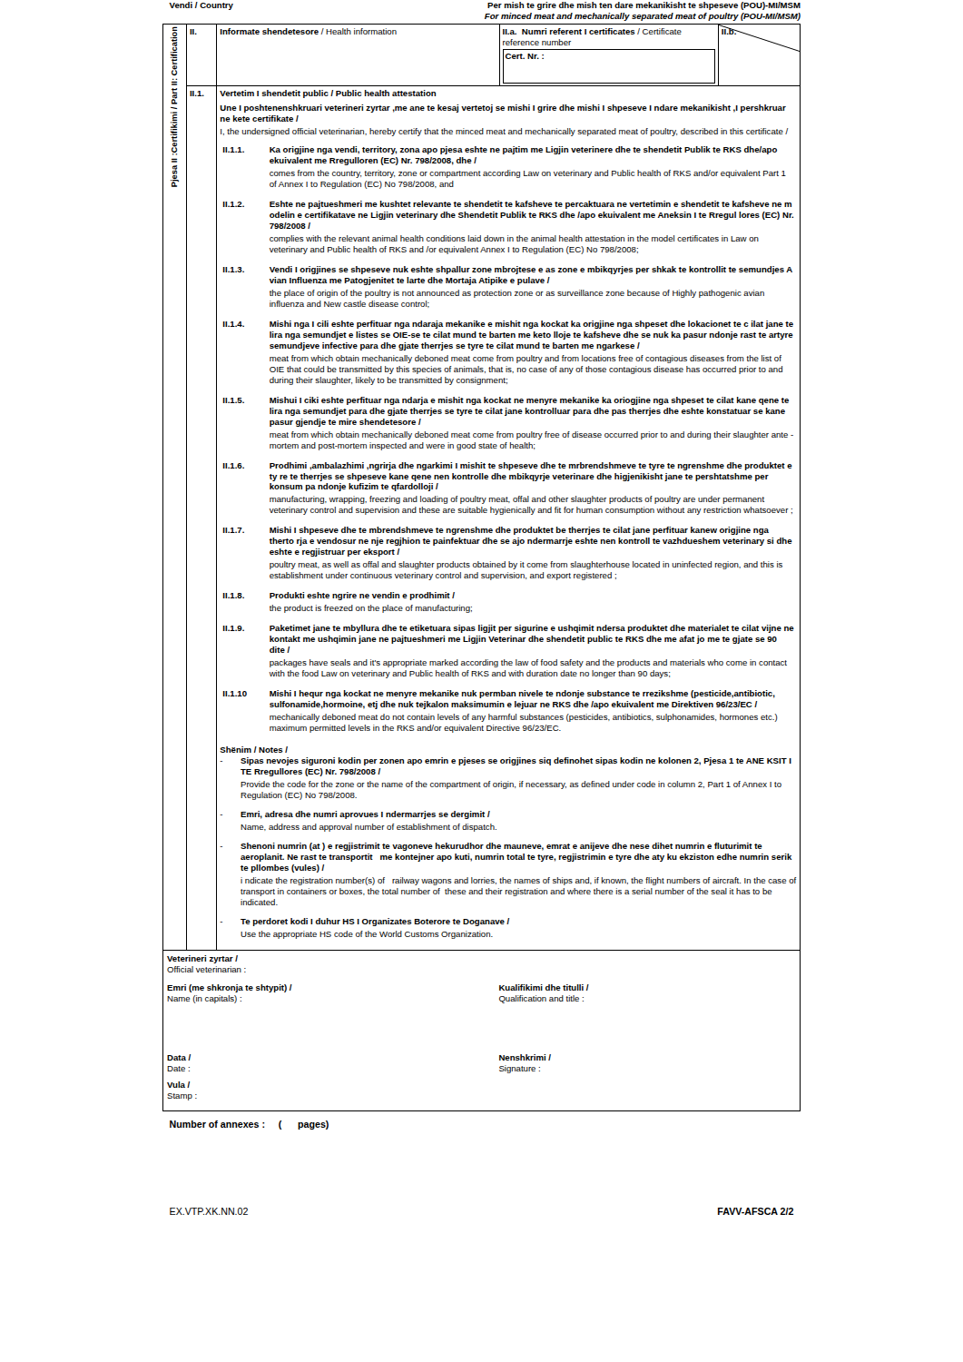Vendi / Country
Per mish te grire dhe mish ten dare mekanikisht te shpeseve (POU)-MI/MSM
For minced meat and mechanically separated meat of poultry (POU-MI/MSM)
| Pjesa II :Certifikimi / Part II: Certification | II. | Informate shendetesore / Health information | II.a. Numri referent I certificates / Certificate reference number Cert. Nr. : | II.b. |
| II.1. | Vertetim I shendetit public / Public health attestation Une I poshtenenshkruari veterineri zyrtar ,me ane te kesaj vertetoj se mishi I grire dhe mishi I shpeseve I ndare mekanikisht ,I pershkruar ne kete certifikate / I, the undersigned official veterinarian, hereby certify that the minced meat and mechanically separated meat of poultry, described in this certificate / / II.1.1. / Ka origjine nga vendi, territory, zona apo pjesa eshte ne pajtim me Ligjin veterinere dhe te shendetit Publik te RKS dhe/apo ekuivalent me Rregulloren (EC) Nr. 798/2008, dhe / comes from the country, territory, zone or compartment according Law on veterinary and Public health of RKS and/or equivalent Part 1 of Annex I to Regulation (EC) No 798/2008, and / / II.1.2. / Eshte ne pajtueshmeri me kushtet relevante te shendetit te kafsheve te percaktuara ne vertetimin e shendetit te kafsheve ne m odelin e certifikatave ne Ligjin veterinary dhe Shendetit Publik te RKS dhe /apo ekuivalent me Aneksin I te Rregul lores (EC) Nr. 798/2008 / complies with the relevant animal health conditions laid down in the animal health attestation in the model certificates in Law on veterinary and Public health of RKS and /or equivalent Annex I to Regulation (EC) No 798/2008; / / II.1.3. / Vendi I origjines se shpeseve nuk eshte shpallur zone mbrojtese e as zone e mbikqyrjes per shkak te kontrollit te semundjes A vian Influenza me Patogjenitet te larte dhe Mortaja Atipike e pulave / the place of origin of the poultry is not announced as protection zone or as surveillance zone because of Highly pathogenic avian influenza and New castle disease control; / / II.1.4. / Mishi nga I cili eshte perfituar nga ndaraja mekanike e mishit nga kockat ka origjine nga shpeset dhe lokacionet te c ilat jane te lira nga semundjet e listes se OIE-se te cilat mund te barten me keto lloje te kafsheve dhe se nuk ka pasur ndonje rast te artyre semundjeve infective para dhe gjate therrjes se tyre te cilat mund te barten me ngarkese / meat from which obtain mechanically deboned meat come from poultry and from locations free of contagious diseases from the list of OIE that could be transmitted by this species of animals, that is, no case of any of those contagious disease has occurred prior to and during their slaughter, likely to be transmitted by consignment; / / II.1.5. / Mishui I ciki eshte perfituar nga ndarja e mishit nga kockat ne menyre mekanike ka oriogjine nga shpeset te cilat kane qene te lira nga semundjet para dhe gjate therrjes se tyre te cilat jane kontrolluar para dhe pas therrjes dhe eshte konstatuar se kane pasur gjendje te mire shendetesore / meat from which obtain mechanically deboned meat come from poultry free of disease occurred prior to and during their slaughter ante -mortem and post-mortem inspected and were in good state of health; / / II.1.6. / Prodhimi ,ambalazhimi ,ngrirja dhe ngarkimi I mishit te shpeseve dhe te mrbrendshmeve te tyre te ngrenshme dhe produktet e ty re te therrjes se shpeseve kane qene nen kontrolle dhe mbikqyrje veterinare dhe higjenikisht jane te pershtatshme per konsum pa ndonje kufizim te qfardolloji / manufacturing, wrapping, freezing and loading of poultry meat, offal and other slaughter products of poultry are under permanent veterinary control and supervision and these are suitable hygienically and fit for human consumption without any restriction whatsoever ; / / II.1.7. / Mishi I shpeseve dhe te mbrendshmeve te ngrenshme dhe produktet be therrjes te cilat jane perfituar kanew origjine nga therto rja e vendosur ne nje regjhion te painfektuar dhe se ajo ndermarrje eshte nen kontroll te vazhdueshem veterinary si dhe eshte e regjistruar per eksport / poultry meat, as well as offal and slaughter products obtained by it come from slaughterhouse located in uninfected region, and this is establishment under continuous veterinary control and supervision, and export registered ; / / II.1.8. / Produkti eshte ngrire ne vendin e prodhimit / the product is freezed on the place of manufacturing; / / II.1.9. / Paketimet jane te mbyllura dhe te etiketuara sipas ligjit per sigurine e ushqimit ndersa produktet dhe materialet te cilat vijne ne kontakt me ushqimin jane ne pajtueshmeri me Ligjin Veterinar dhe shendetit public te RKS dhe me afat jo me te gjate se 90 dite / packages have seals and it's appropriate marked according the law of food safety and the products and materials who come in contact with the food Law on veterinary and Public health of RKS and with duration date no longer than 90 days; / / II.1.10 / Mishi I hequr nga kockat ne menyre mekanike nuk permban nivele te ndonje substance te rrezikshme (pesticide,antibiotic, sulfonamide,hormoine, etj dhe nuk tejkalon maksimumin e lejuar ne RKS dhe /apo ekuivalent me Direktiven 96/23/EC / mechanically deboned meat do not contain levels of any harmful substances (pesticides, antibiotics, sulphonamides, hormones etc.) maximum permitted levels in the RKS and/or equivalent Directive 96/23/EC. / Shënim / Notes / - Sipas nevojes siguroni kodin per zonen apo emrin e pjeses se origjines siq definohet sipas kodin ne kolonen 2, Pjesa 1 te ANE KSIT I TE Rregullores (EC) Nr. 798/2008 / Provide the code for the zone or the name of the compartment of origin, if necessary, as defined under code in column 2, Part 1 of Annex I to Regulation (EC) No 798/2008. - Emri, adresa dhe numri aprovues I ndermarrjes se dergimit / Name, address and approval number of establishment of dispatch. - Shenoni numrin (at ) e regjistrimit te vagoneve hekurudhor dhe mauneve, emrat e anijeve dhe nese dihet numrin e fluturimit te aeroplanit. Ne rast te transportit me kontejner apo kuti, numrin total te tyre, regjistrimin e tyre dhe aty ku ekziston edhe numrin serik te pllombes (vules) / i ndicate the registration number(s) of railway wagons and lorries, the names of ships and, if known, the flight numbers of aircraft. In the case of transport in containers or boxes, the total number of these and their registration and where there is a serial number of the seal it has to be indicated. - Te perdoret kodi I duhur HS I Organizates Boterore te Doganave / Use the appropriate HS code of the World Customs Organization. |
Veterineri zyrtar /
Official veterinarian :
Emri (me shkronja te shtypit) /
Name (in capitals) :
Kualifikimi dhe titulli /
Qualification and title :
Data /
Date :
Nenshkrimi /
Signature :
Vula /
Stamp :
Number of annexes : ( pages)
EX.VTP.XK.NN.02
FAVV-AFSCA 2/2